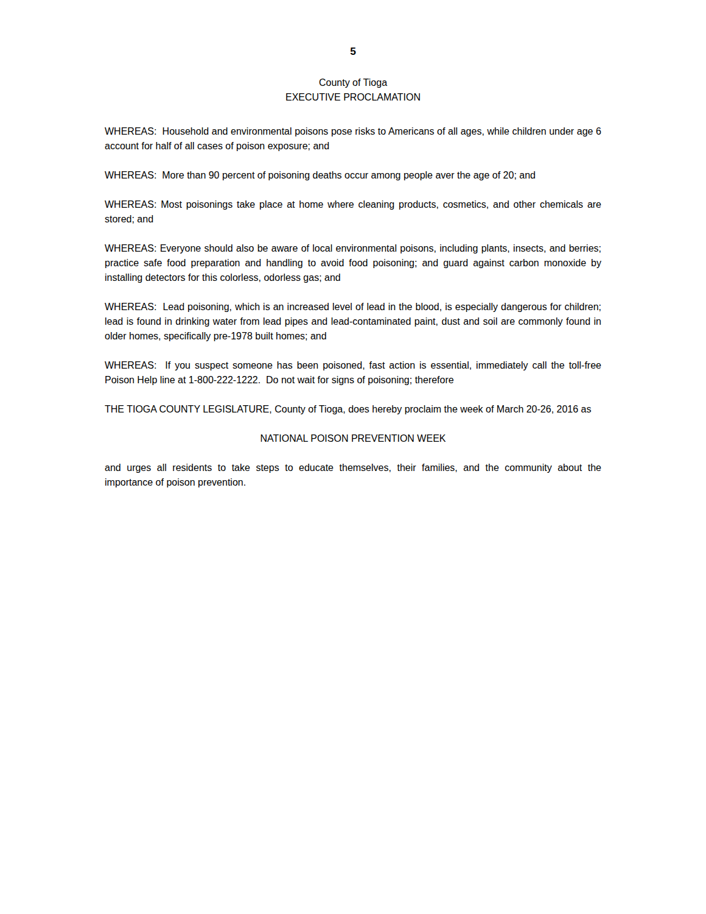5
County of Tioga Executive Proclamation
WHEREAS: Household and environmental poisons pose risks to Americans of all ages, while children under age 6 account for half of all cases of poison exposure; and
WHEREAS: More than 90 percent of poisoning deaths occur among people aver the age of 20; and
WHEREAS: Most poisonings take place at home where cleaning products, cosmetics, and other chemicals are stored; and
WHEREAS: Everyone should also be aware of local environmental poisons, including plants, insects, and berries; practice safe food preparation and handling to avoid food poisoning; and guard against carbon monoxide by installing detectors for this colorless, odorless gas; and
WHEREAS: Lead poisoning, which is an increased level of lead in the blood, is especially dangerous for children; lead is found in drinking water from lead pipes and lead-contaminated paint, dust and soil are commonly found in older homes, specifically pre-1978 built homes; and
WHEREAS: If you suspect someone has been poisoned, fast action is essential, immediately call the toll-free Poison Help line at 1-800-222-1222. Do not wait for signs of poisoning; therefore
THE TIOGA COUNTY LEGISLATURE, County of Tioga, does hereby proclaim the week of March 20-26, 2016 as
NATIONAL POISON PREVENTION WEEK
and urges all residents to take steps to educate themselves, their families, and the community about the importance of poison prevention.